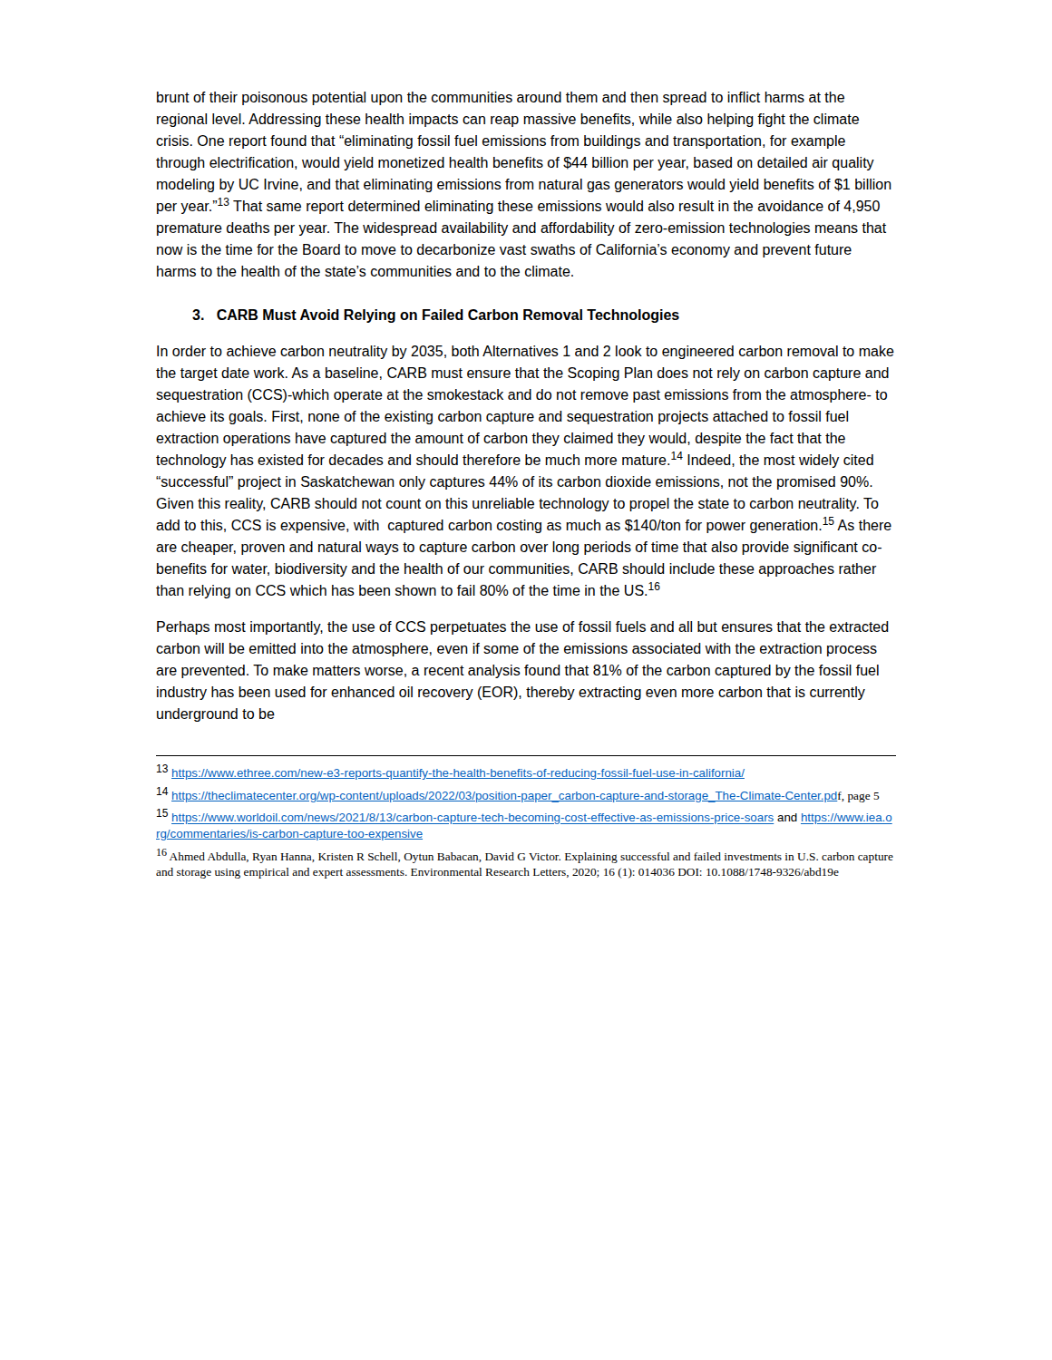brunt of their poisonous potential upon the communities around them and then spread to inflict harms at the regional level. Addressing these health impacts can reap massive benefits, while also helping fight the climate crisis. One report found that “eliminating fossil fuel emissions from buildings and transportation, for example through electrification, would yield monetized health benefits of $44 billion per year, based on detailed air quality modeling by UC Irvine, and that eliminating emissions from natural gas generators would yield benefits of $1 billion per year.”13 That same report determined eliminating these emissions would also result in the avoidance of 4,950 premature deaths per year. The widespread availability and affordability of zero-emission technologies means that now is the time for the Board to move to decarbonize vast swaths of California’s economy and prevent future harms to the health of the state’s communities and to the climate.
3. CARB Must Avoid Relying on Failed Carbon Removal Technologies
In order to achieve carbon neutrality by 2035, both Alternatives 1 and 2 look to engineered carbon removal to make the target date work. As a baseline, CARB must ensure that the Scoping Plan does not rely on carbon capture and sequestration (CCS)-which operate at the smokestack and do not remove past emissions from the atmosphere- to achieve its goals. First, none of the existing carbon capture and sequestration projects attached to fossil fuel extraction operations have captured the amount of carbon they claimed they would, despite the fact that the technology has existed for decades and should therefore be much more mature.14 Indeed, the most widely cited “successful” project in Saskatchewan only captures 44% of its carbon dioxide emissions, not the promised 90%. Given this reality, CARB should not count on this unreliable technology to propel the state to carbon neutrality. To add to this, CCS is expensive, with captured carbon costing as much as $140/ton for power generation.15 As there are cheaper, proven and natural ways to capture carbon over long periods of time that also provide significant co-benefits for water, biodiversity and the health of our communities, CARB should include these approaches rather than relying on CCS which has been shown to fail 80% of the time in the US.16
Perhaps most importantly, the use of CCS perpetuates the use of fossil fuels and all but ensures that the extracted carbon will be emitted into the atmosphere, even if some of the emissions associated with the extraction process are prevented. To make matters worse, a recent analysis found that 81% of the carbon captured by the fossil fuel industry has been used for enhanced oil recovery (EOR), thereby extracting even more carbon that is currently underground to be
13 https://www.ethree.com/new-e3-reports-quantify-the-health-benefits-of-reducing-fossil-fuel-use-in-california/
14 https://theclimatecenter.org/wp-content/uploads/2022/03/position-paper_carbon-capture-and-storage_The-Climate-Center.pd f, page 5
15 https://www.worldoil.com/news/2021/8/13/carbon-capture-tech-becoming-cost-effective-as-emissions-price-soars and https://www.iea.org/commentaries/is-carbon-capture-too-expensive
16 Ahmed Abdulla, Ryan Hanna, Kristen R Schell, Oytun Babacan, David G Victor. Explaining successful and failed investments in U.S. carbon capture and storage using empirical and expert assessments. Environmental Research Letters, 2020; 16 (1): 014036 DOI: 10.1088/1748-9326/abd19e